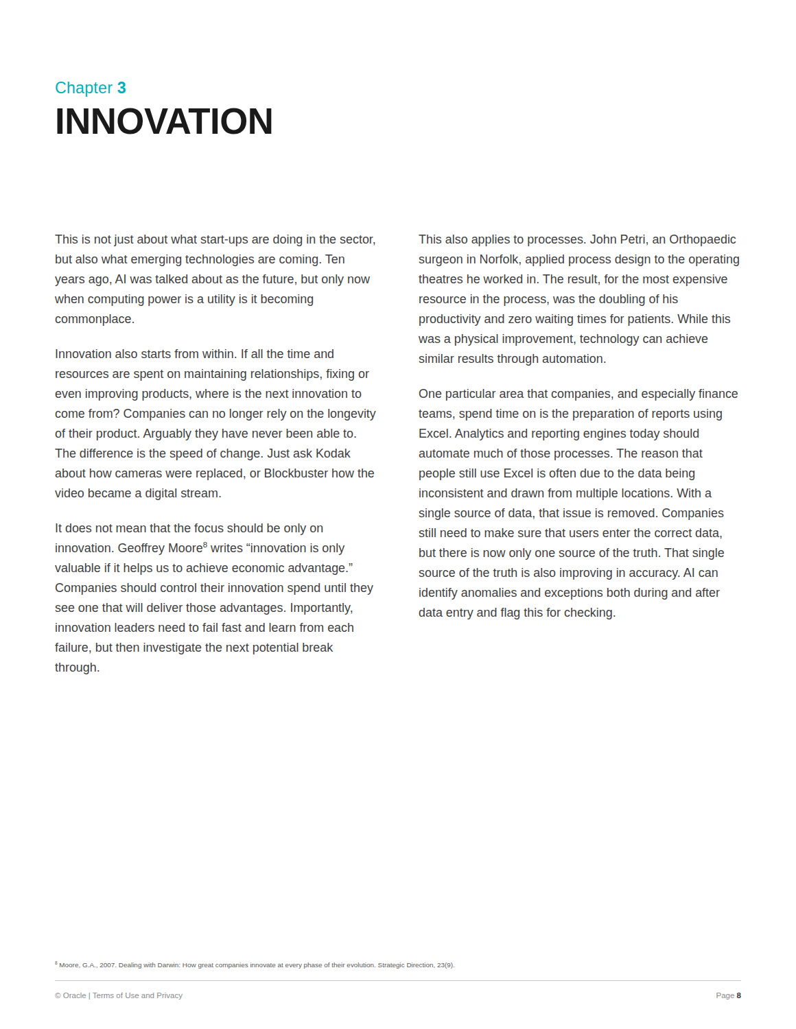Chapter 3
INNOVATION
This is not just about what start-ups are doing in the sector, but also what emerging technologies are coming. Ten years ago, AI was talked about as the future, but only now when computing power is a utility is it becoming commonplace.
Innovation also starts from within. If all the time and resources are spent on maintaining relationships, fixing or even improving products, where is the next innovation to come from? Companies can no longer rely on the longevity of their product. Arguably they have never been able to. The difference is the speed of change. Just ask Kodak about how cameras were replaced, or Blockbuster how the video became a digital stream.
It does not mean that the focus should be only on innovation. Geoffrey Moore8 writes “innovation is only valuable if it helps us to achieve economic advantage.” Companies should control their innovation spend until they see one that will deliver those advantages. Importantly, innovation leaders need to fail fast and learn from each failure, but then investigate the next potential break through.
This also applies to processes. John Petri, an Orthopaedic surgeon in Norfolk, applied process design to the operating theatres he worked in. The result, for the most expensive resource in the process, was the doubling of his productivity and zero waiting times for patients. While this was a physical improvement, technology can achieve similar results through automation.
One particular area that companies, and especially finance teams, spend time on is the preparation of reports using Excel. Analytics and reporting engines today should automate much of those processes. The reason that people still use Excel is often due to the data being inconsistent and drawn from multiple locations. With a single source of data, that issue is removed. Companies still need to make sure that users enter the correct data, but there is now only one source of the truth. That single source of the truth is also improving in accuracy. AI can identify anomalies and exceptions both during and after data entry and flag this for checking.
8 Moore, G.A., 2007. Dealing with Darwin: How great companies innovate at every phase of their evolution. Strategic Direction, 23(9).
© Oracle | Terms of Use and Privacy
Page 8